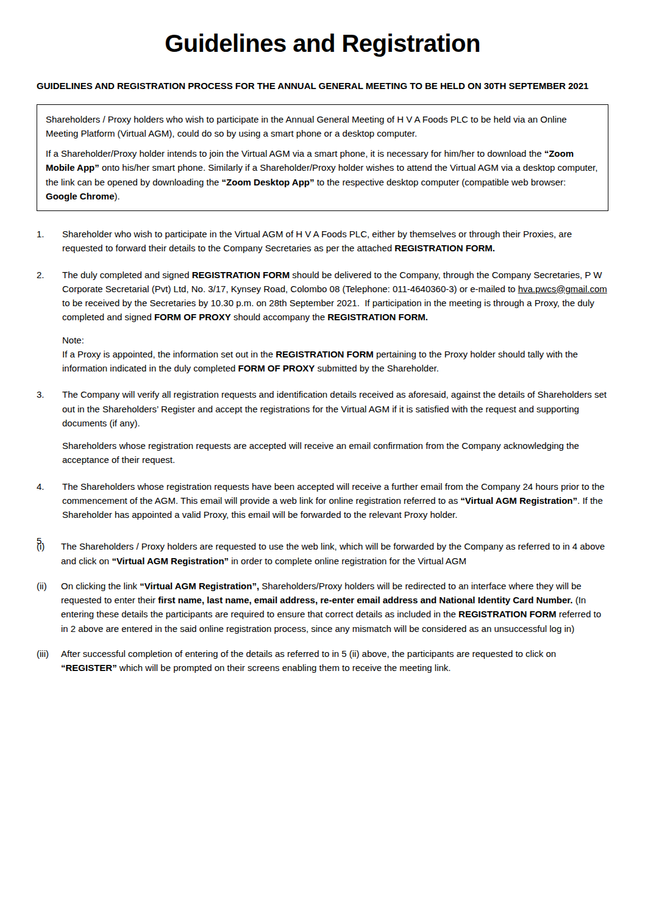Guidelines and Registration
Guidelines and registration process for the Annual General Meeting to be held on 30th September 2021
Shareholders / Proxy holders who wish to participate in the Annual General Meeting of H V A Foods PLC to be held via an Online Meeting Platform (Virtual AGM), could do so by using a smart phone or a desktop computer.
If a Shareholder/Proxy holder intends to join the Virtual AGM via a smart phone, it is necessary for him/her to download the “Zoom Mobile App” onto his/her smart phone. Similarly if a Shareholder/Proxy holder wishes to attend the Virtual AGM via a desktop computer, the link can be opened by downloading the “Zoom Desktop App” to the respective desktop computer (compatible web browser: Google Chrome).
Shareholder who wish to participate in the Virtual AGM of H V A Foods PLC, either by themselves or through their Proxies, are requested to forward their details to the Company Secretaries as per the attached REGISTRATION FORM.
The duly completed and signed REGISTRATION FORM should be delivered to the Company, through the Company Secretaries, P W Corporate Secretarial (Pvt) Ltd, No. 3/17, Kynsey Road, Colombo 08 (Telephone: 011-4640360-3) or e-mailed to hva.pwcs@gmail.com to be received by the Secretaries by 10.30 p.m. on 28th September 2021. If participation in the meeting is through a Proxy, the duly completed and signed FORM OF PROXY should accompany the REGISTRATION FORM.
Note:
If a Proxy is appointed, the information set out in the REGISTRATION FORM pertaining to the Proxy holder should tally with the information indicated in the duly completed FORM OF PROXY submitted by the Shareholder.
The Company will verify all registration requests and identification details received as aforesaid, against the details of Shareholders set out in the Shareholders’ Register and accept the registrations for the Virtual AGM if it is satisfied with the request and supporting documents (if any).
Shareholders whose registration requests are accepted will receive an email confirmation from the Company acknowledging the acceptance of their request.
The Shareholders whose registration requests have been accepted will receive a further email from the Company 24 hours prior to the commencement of the AGM. This email will provide a web link for online registration referred to as “Virtual AGM Registration”. If the Shareholder has appointed a valid Proxy, this email will be forwarded to the relevant Proxy holder.
The Shareholders / Proxy holders are requested to use the web link, which will be forwarded by the Company as referred to in 4 above and click on “Virtual AGM Registration” in order to complete online registration for the Virtual AGM
On clicking the link “Virtual AGM Registration”, Shareholders/Proxy holders will be redirected to an interface where they will be requested to enter their first name, last name, email address, re-enter email address and National Identity Card Number. (In entering these details the participants are required to ensure that correct details as included in the REGISTRATION FORM referred to in 2 above are entered in the said online registration process, since any mismatch will be considered as an unsuccessful log in)
After successful completion of entering of the details as referred to in 5 (ii) above, the participants are requested to click on “REGISTER” which will be prompted on their screens enabling them to receive the meeting link.